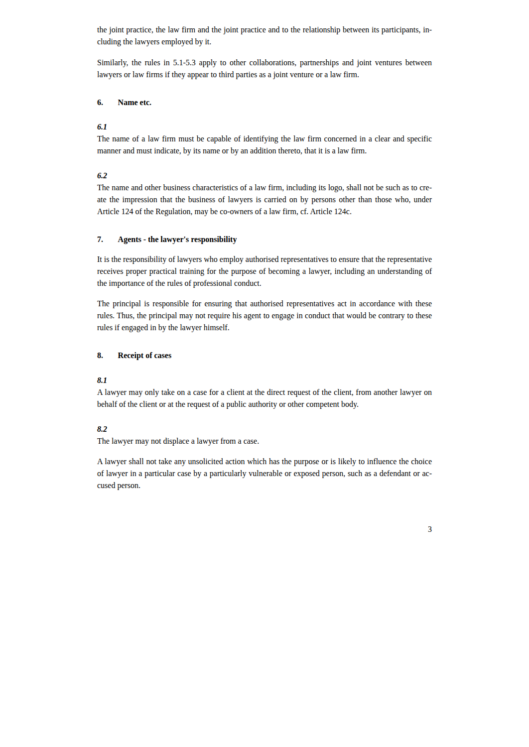the joint practice, the law firm and the joint practice and to the relationship between its participants, including the lawyers employed by it.
Similarly, the rules in 5.1-5.3 apply to other collaborations, partnerships and joint ventures between lawyers or law firms if they appear to third parties as a joint venture or a law firm.
6. Name etc.
6.1
The name of a law firm must be capable of identifying the law firm concerned in a clear and specific manner and must indicate, by its name or by an addition thereto, that it is a law firm.
6.2
The name and other business characteristics of a law firm, including its logo, shall not be such as to create the impression that the business of lawyers is carried on by persons other than those who, under Article 124 of the Regulation, may be co-owners of a law firm, cf. Article 124c.
7. Agents - the lawyer's responsibility
It is the responsibility of lawyers who employ authorised representatives to ensure that the representative receives proper practical training for the purpose of becoming a lawyer, including an understanding of the importance of the rules of professional conduct.
The principal is responsible for ensuring that authorised representatives act in accordance with these rules. Thus, the principal may not require his agent to engage in conduct that would be contrary to these rules if engaged in by the lawyer himself.
8. Receipt of cases
8.1
A lawyer may only take on a case for a client at the direct request of the client, from another lawyer on behalf of the client or at the request of a public authority or other competent body.
8.2
The lawyer may not displace a lawyer from a case.
A lawyer shall not take any unsolicited action which has the purpose or is likely to influence the choice of lawyer in a particular case by a particularly vulnerable or exposed person, such as a defendant or accused person.
3